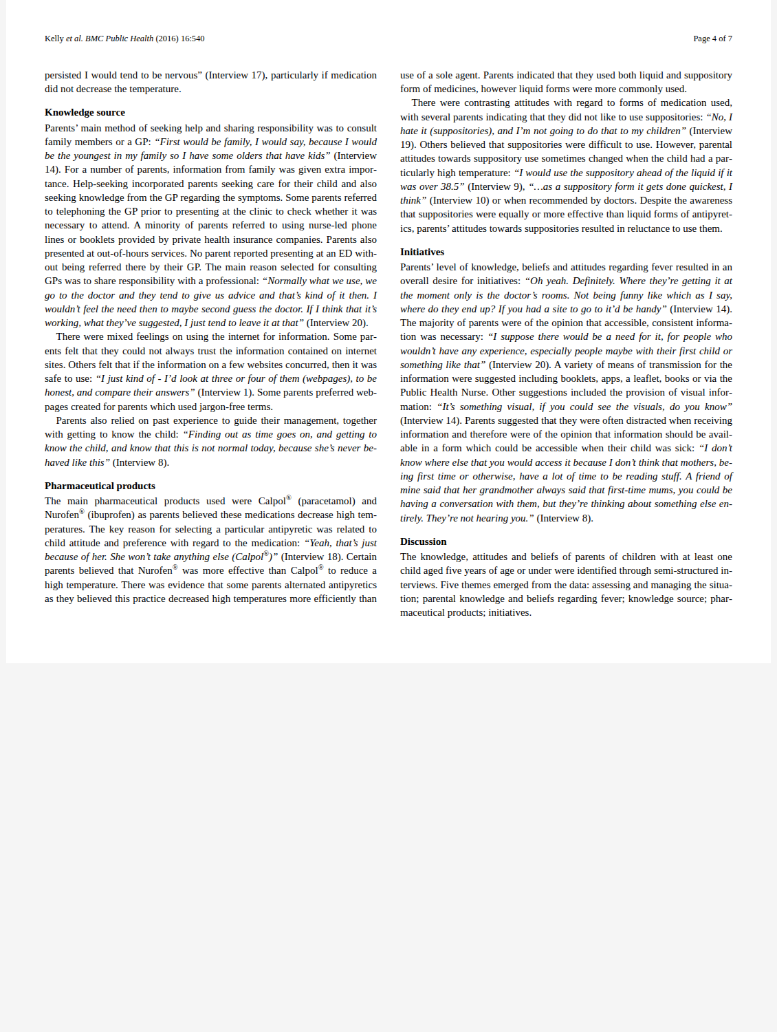Kelly et al. BMC Public Health (2016) 16:540
Page 4 of 7
persisted I would tend to be nervous” (Interview 17), particularly if medication did not decrease the temperature.
Knowledge source
Parents’ main method of seeking help and sharing responsibility was to consult family members or a GP: “First would be family, I would say, because I would be the youngest in my family so I have some olders that have kids” (Interview 14). For a number of parents, information from family was given extra importance. Help-seeking incorporated parents seeking care for their child and also seeking knowledge from the GP regarding the symptoms. Some parents referred to telephoning the GP prior to presenting at the clinic to check whether it was necessary to attend. A minority of parents referred to using nurse-led phone lines or booklets provided by private health insurance companies. Parents also presented at out-of-hours services. No parent reported presenting at an ED without being referred there by their GP. The main reason selected for consulting GPs was to share responsibility with a professional: “Normally what we use, we go to the doctor and they tend to give us advice and that’s kind of it then. I wouldn’t feel the need then to maybe second guess the doctor. If I think that it’s working, what they’ve suggested, I just tend to leave it at that” (Interview 20).
There were mixed feelings on using the internet for information. Some parents felt that they could not always trust the information contained on internet sites. Others felt that if the information on a few websites concurred, then it was safe to use: “I just kind of - I’d look at three or four of them (webpages), to be honest, and compare their answers” (Interview 1). Some parents preferred webpages created for parents which used jargon-free terms.
Parents also relied on past experience to guide their management, together with getting to know the child: “Finding out as time goes on, and getting to know the child, and know that this is not normal today, because she’s never behaved like this” (Interview 8).
Pharmaceutical products
The main pharmaceutical products used were Calpol® (paracetamol) and Nurofen® (ibuprofen) as parents believed these medications decrease high temperatures. The key reason for selecting a particular antipyretic was related to child attitude and preference with regard to the medication: “Yeah, that’s just because of her. She won’t take anything else (Calpol®)” (Interview 18). Certain parents believed that Nurofen® was more effective than Calpol® to reduce a high temperature. There was evidence that some parents alternated antipyretics as they believed this practice decreased high temperatures more efficiently than use of a sole agent. Parents indicated that they used both liquid and suppository form of medicines, however liquid forms were more commonly used.
There were contrasting attitudes with regard to forms of medication used, with several parents indicating that they did not like to use suppositories: “No, I hate it (suppositories), and I’m not going to do that to my children” (Interview 19). Others believed that suppositories were difficult to use. However, parental attitudes towards suppository use sometimes changed when the child had a particularly high temperature: “I would use the suppository ahead of the liquid if it was over 38.5” (Interview 9), “…as a suppository form it gets done quickest, I think” (Interview 10) or when recommended by doctors. Despite the awareness that suppositories were equally or more effective than liquid forms of antipyretics, parents’ attitudes towards suppositories resulted in reluctance to use them.
Initiatives
Parents’ level of knowledge, beliefs and attitudes regarding fever resulted in an overall desire for initiatives: “Oh yeah. Definitely. Where they’re getting it at the moment only is the doctor’s rooms. Not being funny like which as I say, where do they end up? If you had a site to go to it’d be handy” (Interview 14). The majority of parents were of the opinion that accessible, consistent information was necessary: “I suppose there would be a need for it, for people who wouldn’t have any experience, especially people maybe with their first child or something like that” (Interview 20). A variety of means of transmission for the information were suggested including booklets, apps, a leaflet, books or via the Public Health Nurse. Other suggestions included the provision of visual information: “It’s something visual, if you could see the visuals, do you know” (Interview 14). Parents suggested that they were often distracted when receiving information and therefore were of the opinion that information should be available in a form which could be accessible when their child was sick: “I don’t know where else that you would access it because I don’t think that mothers, being first time or otherwise, have a lot of time to be reading stuff. A friend of mine said that her grandmother always said that first-time mums, you could be having a conversation with them, but they’re thinking about something else entirely. They’re not hearing you.” (Interview 8).
Discussion
The knowledge, attitudes and beliefs of parents of children with at least one child aged five years of age or under were identified through semi-structured interviews. Five themes emerged from the data: assessing and managing the situation; parental knowledge and beliefs regarding fever; knowledge source; pharmaceutical products; initiatives.